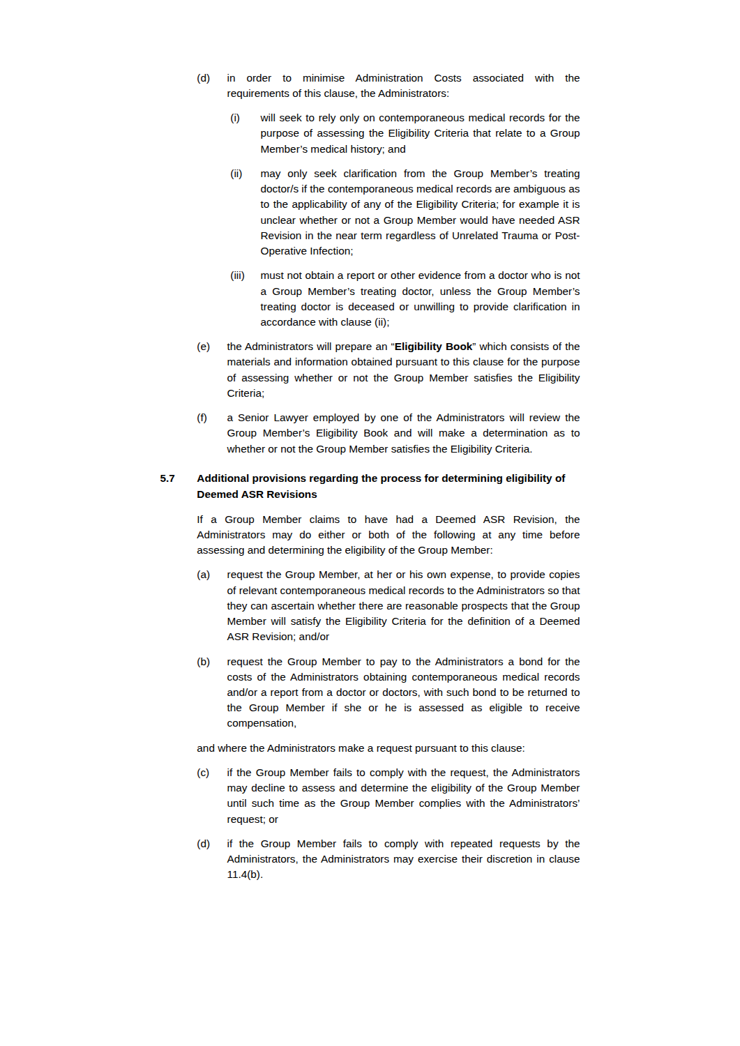(d)
in order to minimise Administration Costs associated with the requirements of this clause, the Administrators:
(i)
will seek to rely only on contemporaneous medical records for the purpose of assessing the Eligibility Criteria that relate to a Group Member’s medical history; and
(ii)
may only seek clarification from the Group Member’s treating doctor/s if the contemporaneous medical records are ambiguous as to the applicability of any of the Eligibility Criteria; for example it is unclear whether or not a Group Member would have needed ASR Revision in the near term regardless of Unrelated Trauma or Post-Operative Infection;
(iii)
must not obtain a report or other evidence from a doctor who is not a Group Member’s treating doctor, unless the Group Member’s treating doctor is deceased or unwilling to provide clarification in accordance with clause (ii);
(e)
the Administrators will prepare an “Eligibility Book” which consists of the materials and information obtained pursuant to this clause for the purpose of assessing whether or not the Group Member satisfies the Eligibility Criteria;
(f)
a Senior Lawyer employed by one of the Administrators will review the Group Member’s Eligibility Book and will make a determination as to whether or not the Group Member satisfies the Eligibility Criteria.
5.7
Additional provisions regarding the process for determining eligibility of Deemed ASR Revisions
If a Group Member claims to have had a Deemed ASR Revision, the Administrators may do either or both of the following at any time before assessing and determining the eligibility of the Group Member:
(a)
request the Group Member, at her or his own expense, to provide copies of relevant contemporaneous medical records to the Administrators so that they can ascertain whether there are reasonable prospects that the Group Member will satisfy the Eligibility Criteria for the definition of a Deemed ASR Revision; and/or
(b)
request the Group Member to pay to the Administrators a bond for the costs of the Administrators obtaining contemporaneous medical records and/or a report from a doctor or doctors, with such bond to be returned to the Group Member if she or he is assessed as eligible to receive compensation,
and where the Administrators make a request pursuant to this clause:
(c)
if the Group Member fails to comply with the request, the Administrators may decline to assess and determine the eligibility of the Group Member until such time as the Group Member complies with the Administrators’ request; or
(d)
if the Group Member fails to comply with repeated requests by the Administrators, the Administrators may exercise their discretion in clause 11.4(b).